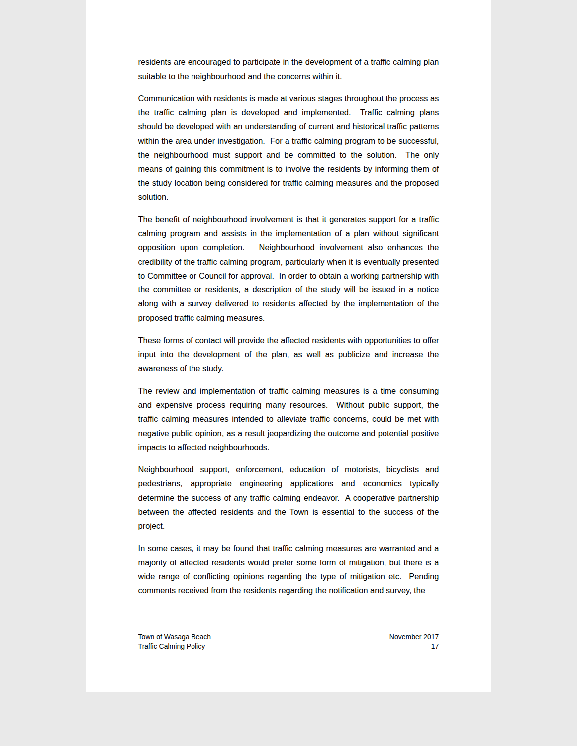residents are encouraged to participate in the development of a traffic calming plan suitable to the neighbourhood and the concerns within it.
Communication with residents is made at various stages throughout the process as the traffic calming plan is developed and implemented. Traffic calming plans should be developed with an understanding of current and historical traffic patterns within the area under investigation. For a traffic calming program to be successful, the neighbourhood must support and be committed to the solution. The only means of gaining this commitment is to involve the residents by informing them of the study location being considered for traffic calming measures and the proposed solution.
The benefit of neighbourhood involvement is that it generates support for a traffic calming program and assists in the implementation of a plan without significant opposition upon completion. Neighbourhood involvement also enhances the credibility of the traffic calming program, particularly when it is eventually presented to Committee or Council for approval. In order to obtain a working partnership with the committee or residents, a description of the study will be issued in a notice along with a survey delivered to residents affected by the implementation of the proposed traffic calming measures.
These forms of contact will provide the affected residents with opportunities to offer input into the development of the plan, as well as publicize and increase the awareness of the study.
The review and implementation of traffic calming measures is a time consuming and expensive process requiring many resources. Without public support, the traffic calming measures intended to alleviate traffic concerns, could be met with negative public opinion, as a result jeopardizing the outcome and potential positive impacts to affected neighbourhoods.
Neighbourhood support, enforcement, education of motorists, bicyclists and pedestrians, appropriate engineering applications and economics typically determine the success of any traffic calming endeavor. A cooperative partnership between the affected residents and the Town is essential to the success of the project.
In some cases, it may be found that traffic calming measures are warranted and a majority of affected residents would prefer some form of mitigation, but there is a wide range of conflicting opinions regarding the type of mitigation etc. Pending comments received from the residents regarding the notification and survey, the
Town of Wasaga Beach
Traffic Calming Policy
November 2017
17